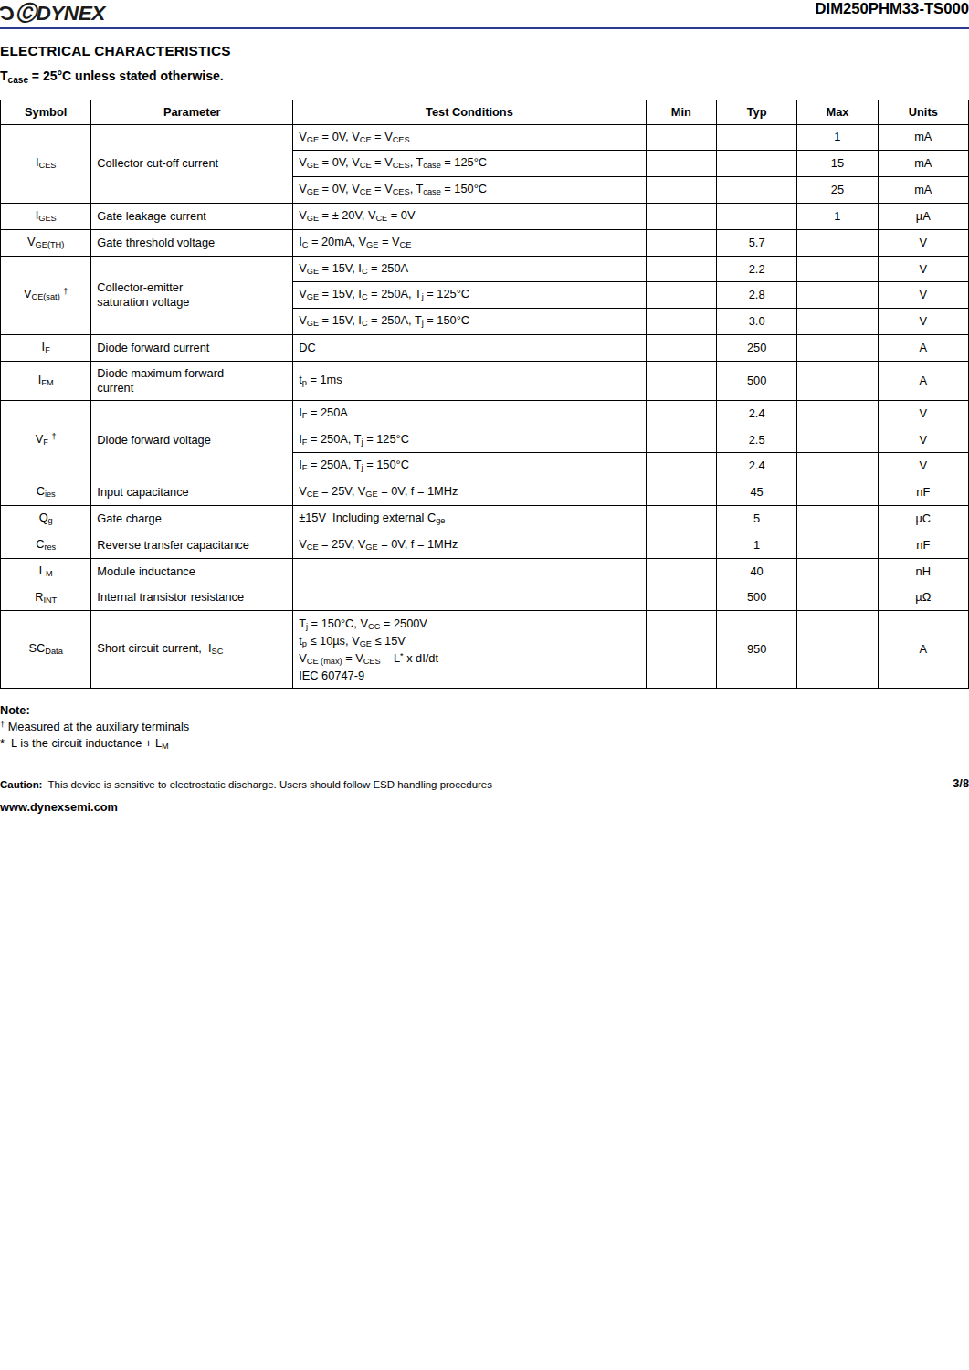CⒸDYNEX
DIM250PHM33-TS000
ELECTRICAL CHARACTERISTICS
Tcase = 25°C unless stated otherwise.
| Symbol | Parameter | Test Conditions | Min | Typ | Max | Units |
| --- | --- | --- | --- | --- | --- | --- |
| I CES | Collector cut-off current | V GE = 0V, V CE = V CES | | | 1 | mA |
| V GE = 0V, V CE = V CES , T case = 125°C | | | 15 | mA |
| V GE = 0V, V CE = V CES , T case = 150°C | | | 25 | mA |
| I GES | Gate leakage current | V GE = ± 20V, V CE = 0V | | | 1 | µA |
| V GE(TH) | Gate threshold voltage | I C = 20mA, V GE = V CE | | 5.7 | | V |
| V CE(sat) † | Collector-emitter saturation voltage | V GE = 15V, I C = 250A | | 2.2 | | V |
| V GE = 15V, I C = 250A, T j = 125°C | | 2.8 | | V |
| V GE = 15V, I C = 250A, T j = 150°C | | 3.0 | | V |
| I F | Diode forward current | DC | | 250 | | A |
| I FM | Diode maximum forward current | t p = 1ms | | 500 | | A |
| V F † | Diode forward voltage | I F = 250A | | 2.4 | | V |
| I F = 250A, T j = 125°C | | 2.5 | | V |
| I F = 250A, T j = 150°C | | 2.4 | | V |
| C ies | Input capacitance | V CE = 25V, V GE = 0V, f = 1MHz | | 45 | | nF |
| Q g | Gate charge | ±15V Including external C ge | | 5 | | µC |
| C res | Reverse transfer capacitance | V CE = 25V, V GE = 0V, f = 1MHz | | 1 | | nF |
| L M | Module inductance | | | 40 | | nH |
| R INT | Internal transistor resistance | | | 500 | | µΩ |
| SC Data | Short circuit current, I SC | T j = 150°C, V CC = 2500V t p ≤ 10µs, V GE ≤ 15V V CE (max) = V CES – L * x dI/dt IEC 60747-9 | | 950 | | A |
Note:
† Measured at the auxiliary terminals
* L is the circuit inductance + LM
Caution: This device is sensitive to electrostatic discharge. Users should follow ESD handling procedures
3/8
www.dynexsemi.com